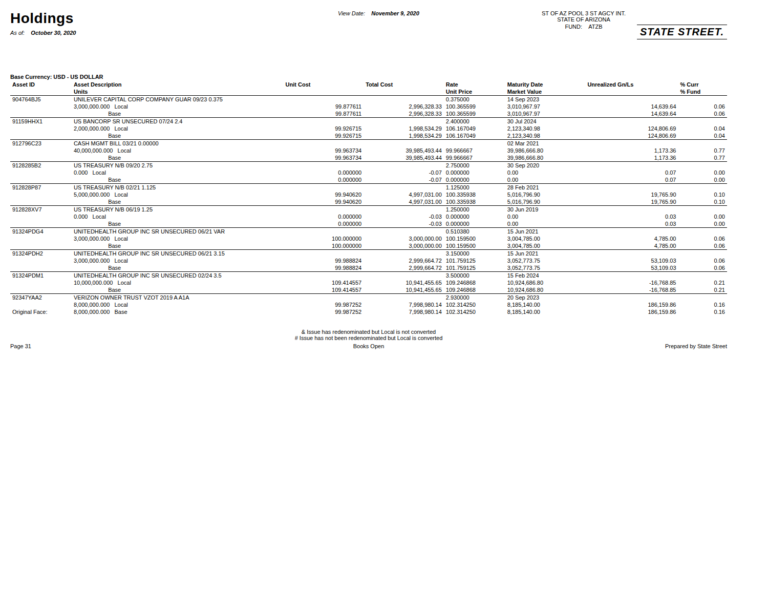Holdings
ST OF AZ POOL 3 ST AGCY INT.
STATE OF ARIZONA
FUND: ATZB
STATE STREET.
As of: October 30, 2020 View Date: November 9, 2020
Base Currency: USD - US DOLLAR
| Asset ID | Asset Description | Unit Cost | Total Cost | Rate | Maturity Date | Unrealized Gn/Ls | % Curr |
| --- | --- | --- | --- | --- | --- | --- | --- |
| | Units | | | Unit Price | Market Value | | % Fund |
| 904764BJ5 | UNILEVER CAPITAL CORP COMPANY GUAR 09/23 0.375 | 0.375000 | 14 Sep 2023 | | |
| | 3,000,000.000 Local | 99.877611 | 2,996,328.33 | 100.365599 | 3,010,967.97 | 14,639.64 | 0.06 |
| | Base | 99.877611 | 2,996,328.33 | 100.365599 | 3,010,967.97 | 14,639.64 | 0.06 |
| 91159HHX1 | US BANCORP SR UNSECURED 07/24 2.4 | 2.400000 | 30 Jul 2024 | | |
| | 2,000,000.000 Local | 99.926715 | 1,998,534.29 | 106.167049 | 2,123,340.98 | 124,806.69 | 0.04 |
| | Base | 99.926715 | 1,998,534.29 | 106.167049 | 2,123,340.98 | 124,806.69 | 0.04 |
| 912796C23 | CASH MGMT BILL 03/21 0.00000 | | 02 Mar 2021 | | |
| | 40,000,000.000 Local | 99.963734 | 39,985,493.44 | 99.966667 | 39,986,666.80 | 1,173.36 | 0.77 |
| | Base | 99.963734 | 39,985,493.44 | 99.966667 | 39,986,666.80 | 1,173.36 | 0.77 |
| 9128285B2 | US TREASURY N/B 09/20 2.75 | 2.750000 | 30 Sep 2020 | | |
| | 0.000 Local | 0.000000 | -0.07 | 0.000000 | 0.00 | 0.07 | 0.00 |
| | Base | 0.000000 | -0.07 | 0.000000 | 0.00 | 0.07 | 0.00 |
| 912828P87 | US TREASURY N/B 02/21 1.125 | 1.125000 | 28 Feb 2021 | | |
| | 5,000,000.000 Local | 99.940620 | 4,997,031.00 | 100.335938 | 5,016,796.90 | 19,765.90 | 0.10 |
| | Base | 99.940620 | 4,997,031.00 | 100.335938 | 5,016,796.90 | 19,765.90 | 0.10 |
| 912828XV7 | US TREASURY N/B 06/19 1.25 | 1.250000 | 30 Jun 2019 | | |
| | 0.000 Local | 0.000000 | -0.03 | 0.000000 | 0.00 | 0.03 | 0.00 |
| | Base | 0.000000 | -0.03 | 0.000000 | 0.00 | 0.03 | 0.00 |
| 91324PDG4 | UNITEDHEALTH GROUP INC SR UNSECURED 06/21 VAR | 0.510380 | 15 Jun 2021 | | |
| | 3,000,000.000 Local | 100.000000 | 3,000,000.00 | 100.159500 | 3,004,785.00 | 4,785.00 | 0.06 |
| | Base | 100.000000 | 3,000,000.00 | 100.159500 | 3,004,785.00 | 4,785.00 | 0.06 |
| 91324PDH2 | UNITEDHEALTH GROUP INC SR UNSECURED 06/21 3.15 | 3.150000 | 15 Jun 2021 | | |
| | 3,000,000.000 Local | 99.988824 | 2,999,664.72 | 101.759125 | 3,052,773.75 | 53,109.03 | 0.06 |
| | Base | 99.988824 | 2,999,664.72 | 101.759125 | 3,052,773.75 | 53,109.03 | 0.06 |
| 91324PDM1 | UNITEDHEALTH GROUP INC SR UNSECURED 02/24 3.5 | 3.500000 | 15 Feb 2024 | | |
| | 10,000,000.000 Local | 109.414557 | 10,941,455.65 | 109.246868 | 10,924,686.80 | -16,768.85 | 0.21 |
| | Base | 109.414557 | 10,941,455.65 | 109.246868 | 10,924,686.80 | -16,768.85 | 0.21 |
| 92347YAA2 | VERIZON OWNER TRUST VZOT 2019 A A1A | 2.930000 | 20 Sep 2023 | | |
| | 8,000,000.000 Local | 99.987252 | 7,998,980.14 | 102.314250 | 8,185,140.00 | 186,159.86 | 0.16 |
| Original Face: | 8,000,000.000 Base | 99.987252 | 7,998,980.14 | 102.314250 | 8,185,140.00 | 186,159.86 | 0.16 |
& Issue has redenominated but Local is not converted
# Issue has not been redenominated but Local is converted
Page 31
Books Open
Prepared by State Street